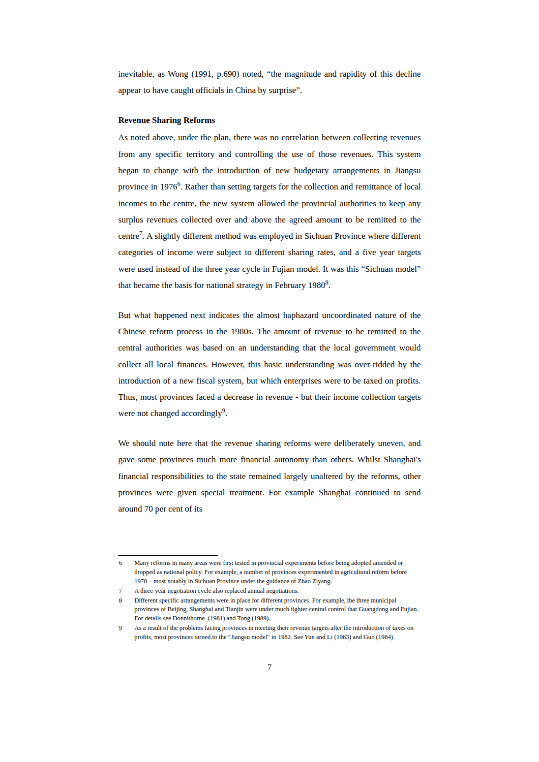inevitable, as Wong (1991, p.690) noted, “the magnitude and rapidity of this decline appear to have caught officials in China by surprise”.
Revenue Sharing Reforms
As noted above, under the plan, there was no correlation between collecting revenues from any specific territory and controlling the use of those revenues. This system began to change with the introduction of new budgetary arrangements in Jiangsu province in 19766. Rather than setting targets for the collection and remittance of local incomes to the centre, the new system allowed the provincial authorities to keep any surplus revenues collected over and above the agreed amount to be remitted to the centre7. A slightly different method was employed in Sichuan Province where different categories of income were subject to different sharing rates, and a five year targets were used instead of the three year cycle in Fujian model. It was this “Sichuan model” that became the basis for national strategy in February 19808.
But what happened next indicates the almost haphazard uncoordinated nature of the Chinese reform process in the 1980s. The amount of revenue to be remitted to the central authorities was based on an understanding that the local government would collect all local finances. However, this basic understanding was over-ridded by the introduction of a new fiscal system, but which enterprises were to be taxed on profits. Thus, most provinces faced a decrease in revenue - but their income collection targets were not changed accordingly9.
We should note here that the revenue sharing reforms were deliberately uneven, and gave some provinces much more financial autonomy than others. Whilst Shanghai's financial responsibilities to the state remained largely unaltered by the reforms, other provinces were given special treatment. For example Shanghai continued to send around 70 per cent of its
6
Many reforms in many areas were first tested in provincial experiments before being adopted amended or dropped as national policy. For example, a number of provinces experimented in agricultural reform before 1978 – most notably in Sichuan Province under the guidance of Zhao Ziyang.
7
A three-year negotiation cycle also replaced annual negotiations.
8
Different specific arrangements were in place for different provinces. For example, the three municipal provinces of Beijing, Shanghai and Tianjin were under much tighter central control that Guangdong and Fujian. For details see Donnithorne (1981) and Tong (1989).
9
As a result of the problems facing provinces in meeting their revenue targets after the introduction of taxes on profits, most provinces turned to the "Jiangsu model" in 1982. See Yun and Li (1983) and Guo (1984).
7